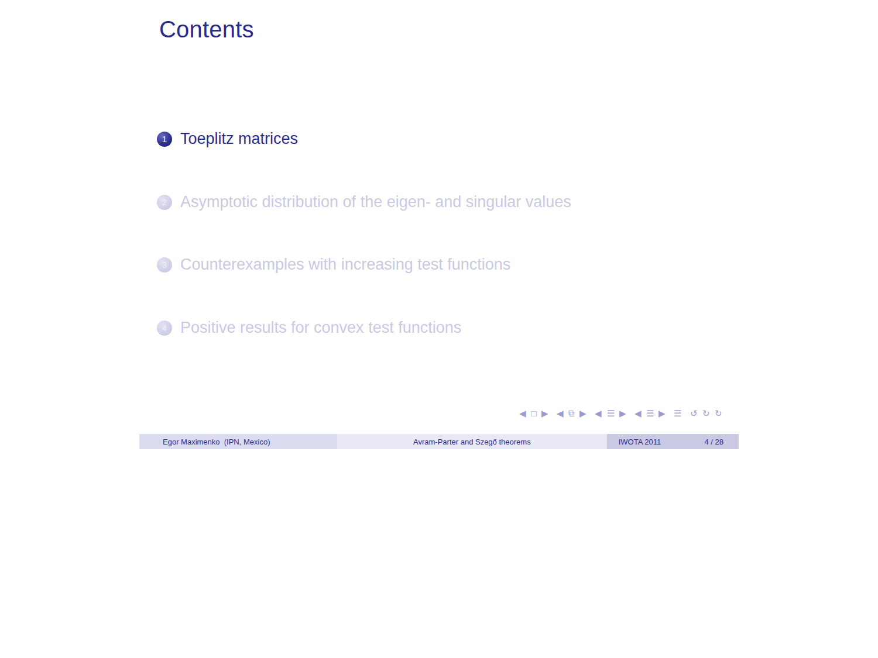Contents
1 Toeplitz matrices
2 Asymptotic distribution of the eigen- and singular values
3 Counterexamples with increasing test functions
4 Positive results for convex test functions
◀ □ ▶ ◀ ⧉ ▶ ◀ ☰ ▶ ◀ ☰ ▶ ☰ ↺ ↻ ↻
Egor Maximenko (IPN, Mexico)
Avram-Parter and Szegő theorems
IWOTA 20114 / 28